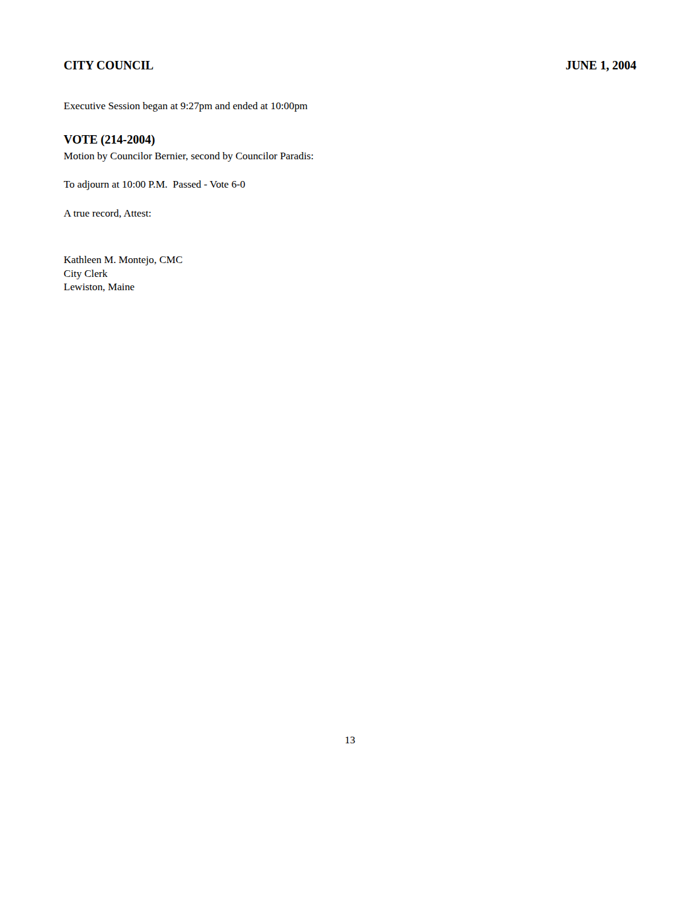CITY COUNCIL JUNE 1, 2004
Executive Session began at 9:27pm and ended at 10:00pm
VOTE (214-2004)
Motion by Councilor Bernier, second by Councilor Paradis:
To adjourn at 10:00 P.M. Passed - Vote 6-0
A true record, Attest:
Kathleen M. Montejo, CMC
City Clerk
Lewiston, Maine
13